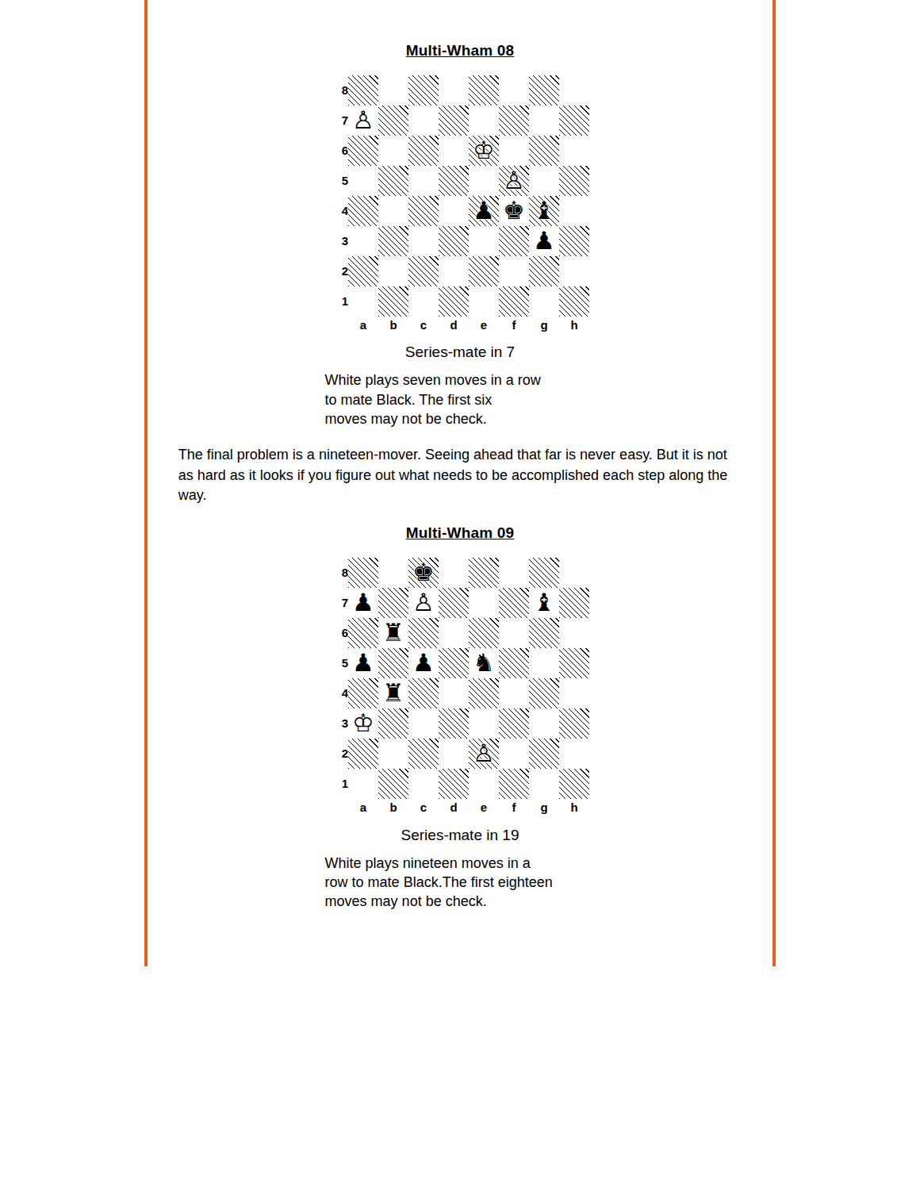Multi-Wham 08
| 8 | | | | | | | | |
| 7 | ♙ | | | | | | | |
| 6 | | | | | ♔ | | | |
| 5 | | | | | | ♙ | | |
| 4 | | | | | ♟ | ♚ | ♝ | |
| 3 | | | | | | | ♟ | |
| 2 | | | | | | | | |
| 1 | | | | | | | | |
| | a | b | c | d | e | f | g | h |
Series-mate in 7
White plays seven moves in a row
to mate Black. The first six
moves may not be check.
The final problem is a nineteen-mover. Seeing ahead that far is never easy. But it is not as hard as it looks if you figure out what needs to be accomplished each step along the way.
Multi-Wham 09
| 8 | | | ♚ | | | | | |
| 7 | ♟ | | ♙ | | | | ♝ | |
| 6 | | ♜ | | | | | | |
| 5 | ♟ | | ♟ | | ♞ | | | |
| 4 | | ♜ | | | | | | |
| 3 | ♔ | | | | | | | |
| 2 | | | | | ♙ | | | |
| 1 | | | | | | | | |
| | a | b | c | d | e | f | g | h |
Series-mate in 19
White plays nineteen moves in a
row to mate Black.The first eighteen
moves may not be check.